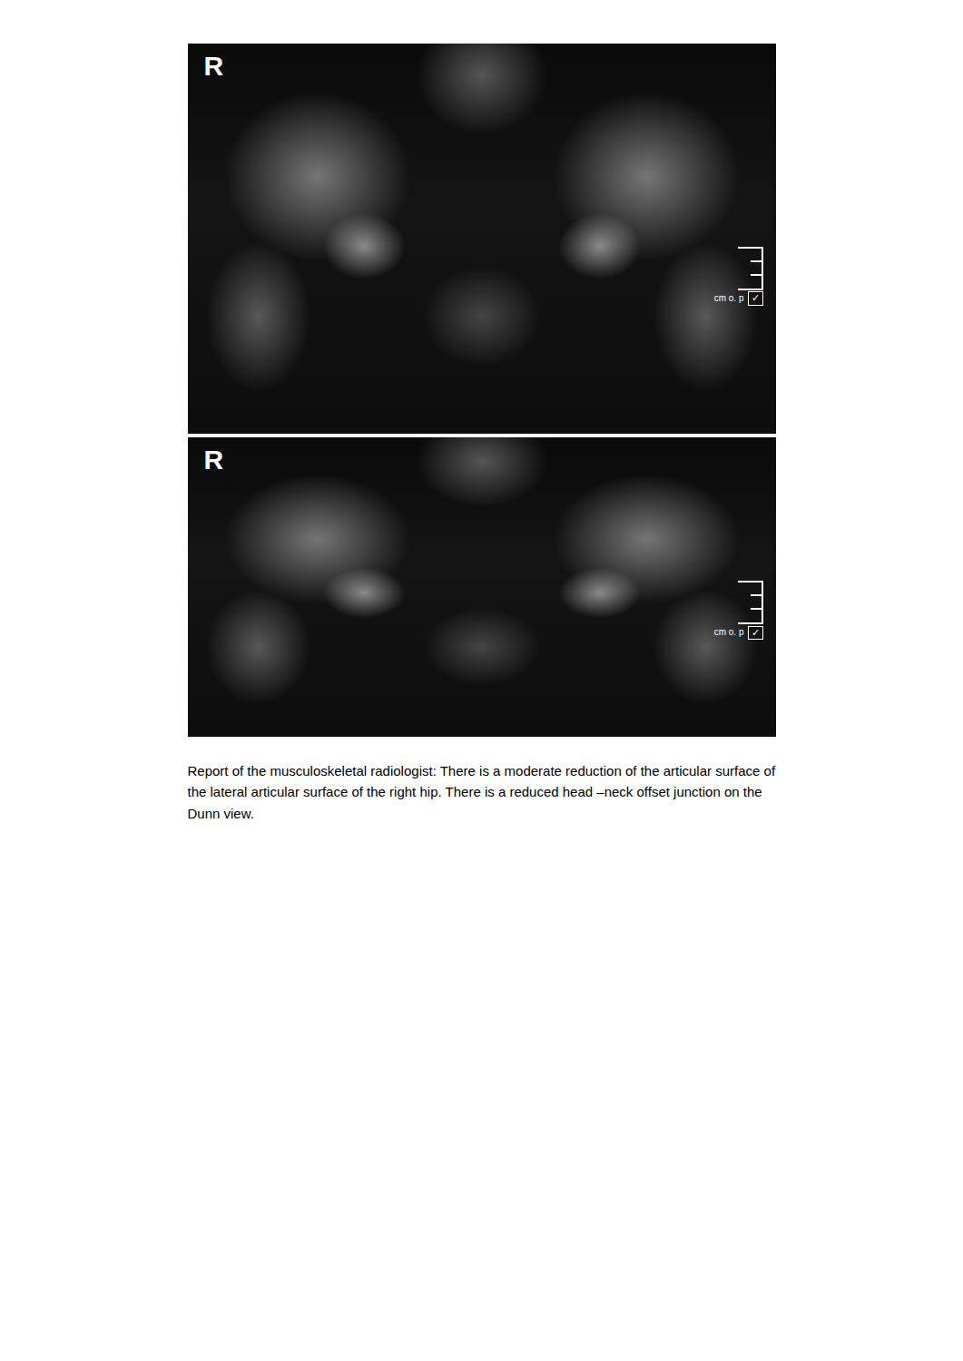R
cm o. p✓
R
cm o. p✓
Report of the musculoskeletal radiologist: There is a moderate reduction of the articular surface of the lateral articular surface of the right hip. There is a reduced head –neck offset junction on the Dunn view.